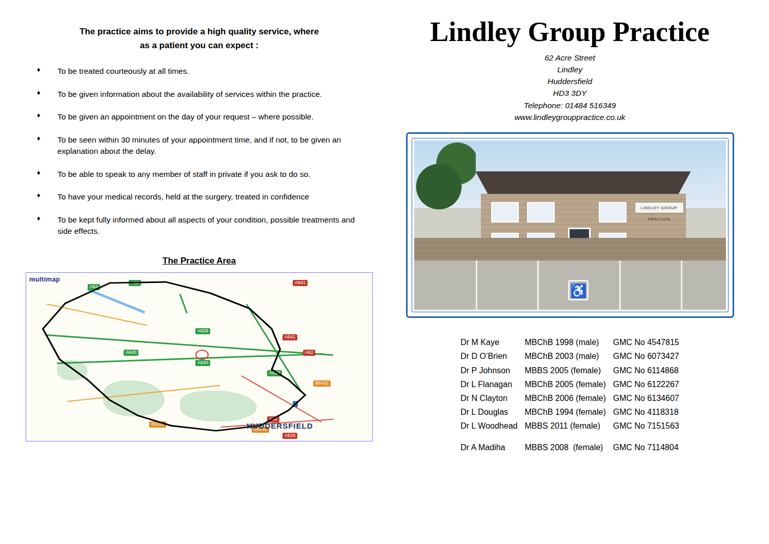The practice aims to provide a high quality service, where
as a patient you can expect :
To be treated courteously at all times.
To be given information about the availability of services within the practice.
To be given an appointment on the day of your request – where possible.
To be seen within 30 minutes of your appointment time, and if not, to be given an explanation about the delay.
To be able to speak to any member of staff in private if you ask to do so.
To have your medical records, held at the surgery, treated in confidence
To be kept fully informed about all aspects of your condition, possible treatments and side effects.
The Practice Area
multimap
A64 A62 A641 A629 A640 A640 A641 A62 A629 B6432 B6111 B6432 A62 A616 i
HUDDERSFIELD
Lindley Group Practice
62 Acre Street
Lindley
Huddersfield
HD3 3DY
Telephone: 01484 516349
www.lindleygrouppractice.co.uk
LINDLEY GROUP PRACTICE
♿
| Dr M Kaye | MBChB 1998 (male) | GMC No 4547815 |
| Dr D O’Brien | MBChB 2003 (male) | GMC No 6073427 |
| Dr P Johnson | MBBS 2005 (female) | GMC No 6114868 |
| Dr L Flanagan | MBChB 2005 (female) | GMC No 6122267 |
| Dr N Clayton | MBChB 2006 (female) | GMC No 6134607 |
| Dr L Douglas | MBChB 1994 (female) | GMC No 4118318 |
| Dr L Woodhead | MBBS 2011 (female) | GMC No 7151563 |
| Dr A Madiha | MBBS 2008 (female) | GMC No 7114804 |